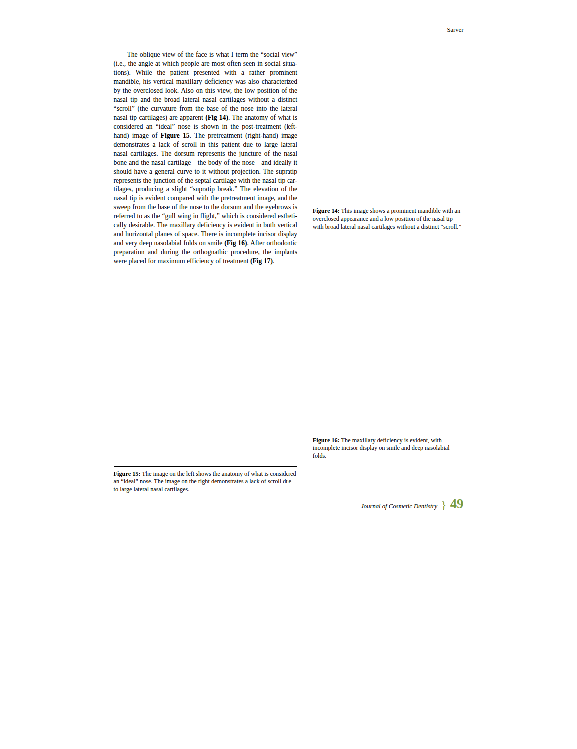Sarver
The oblique view of the face is what I term the “social view” (i.e., the angle at which people are most often seen in social situations). While the patient presented with a rather prominent mandible, his vertical maxillary deficiency was also characterized by the overclosed look. Also on this view, the low position of the nasal tip and the broad lateral nasal cartilages without a distinct “scroll” (the curvature from the base of the nose into the lateral nasal tip cartilages) are apparent (Fig 14). The anatomy of what is considered an “ideal” nose is shown in the post-treatment (left-hand) image of Figure 15. The pretreatment (right-hand) image demonstrates a lack of scroll in this patient due to large lateral nasal cartilages. The dorsum represents the juncture of the nasal bone and the nasal cartilage—the body of the nose—and ideally it should have a general curve to it without projection. The supratip represents the junction of the septal cartilage with the nasal tip cartilages, producing a slight “supratip break.” The elevation of the nasal tip is evident compared with the pretreatment image, and the sweep from the base of the nose to the dorsum and the eyebrows is referred to as the “gull wing in flight,” which is considered esthetically desirable. The maxillary deficiency is evident in both vertical and horizontal planes of space. There is incomplete incisor display and very deep nasolabial folds on smile (Fig 16). After orthodontic preparation and during the orthognathic procedure, the implants were placed for maximum efficiency of treatment (Fig 17).
Figure 14: This image shows a prominent mandible with an overclosed appearance and a low position of the nasal tip with broad lateral nasal cartilages without a distinct “scroll.”
Figure 15: The image on the left shows the anatomy of what is considered an “ideal” nose. The image on the right demonstrates a lack of scroll due to large lateral nasal cartilages.
Figure 16: The maxillary deficiency is evident, with incomplete incisor display on smile and deep nasolabial folds.
Journal of Cosmetic Dentistry } 49